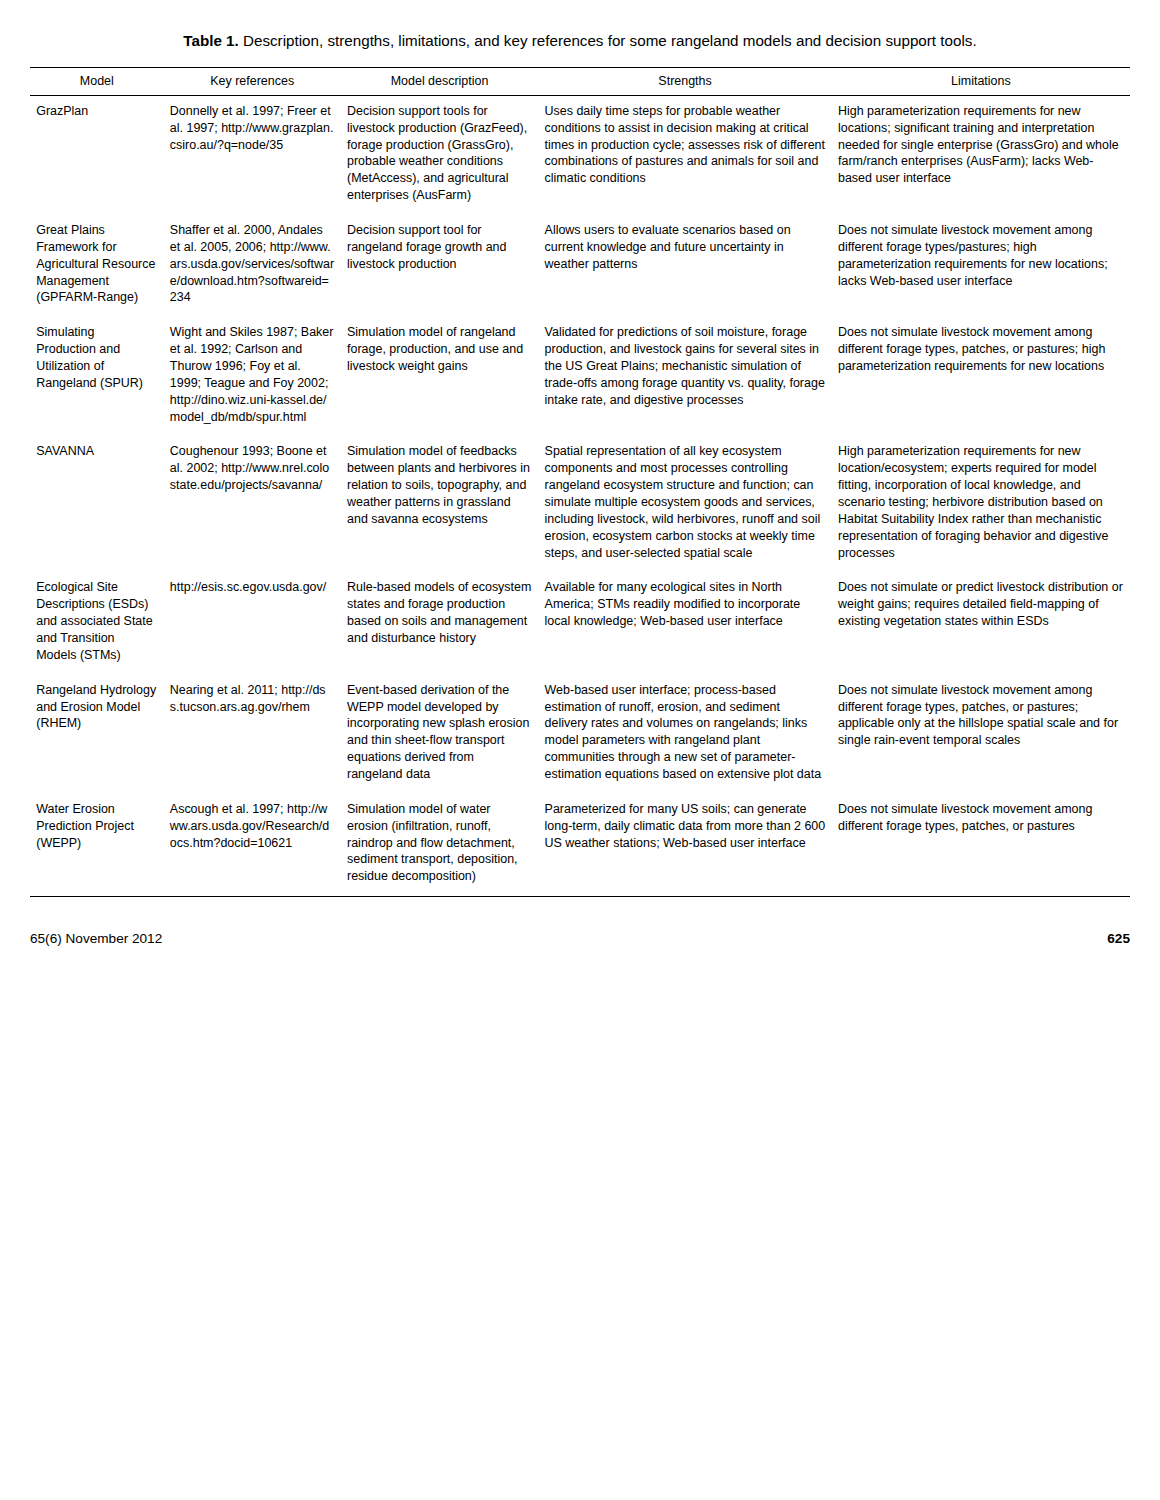Table 1. Description, strengths, limitations, and key references for some rangeland models and decision support tools.
| Model | Key references | Model description | Strengths | Limitations |
| --- | --- | --- | --- | --- |
| GrazPlan | Donnelly et al. 1997; Freer et al. 1997; http://www.grazplan.csiro.au/?q=node/35 | Decision support tools for livestock production (GrazFeed), forage production (GrassGro), probable weather conditions (MetAccess), and agricultural enterprises (AusFarm) | Uses daily time steps for probable weather conditions to assist in decision making at critical times in production cycle; assesses risk of different combinations of pastures and animals for soil and climatic conditions | High parameterization requirements for new locations; significant training and interpretation needed for single enterprise (GrassGro) and whole farm/ranch enterprises (AusFarm); lacks Web-based user interface |
| Great Plains Framework for Agricultural Resource Management (GPFARM-Range) | Shaffer et al. 2000, Andales et al. 2005, 2006; http://www.ars.usda.gov/services/software/download.htm?softwareid=234 | Decision support tool for rangeland forage growth and livestock production | Allows users to evaluate scenarios based on current knowledge and future uncertainty in weather patterns | Does not simulate livestock movement among different forage types/pastures; high parameterization requirements for new locations; lacks Web-based user interface |
| Simulating Production and Utilization of Rangeland (SPUR) | Wight and Skiles 1987; Baker et al. 1992; Carlson and Thurow 1996; Foy et al. 1999; Teague and Foy 2002; http://dino.wiz.uni-kassel.de/model_db/mdb/spur.html | Simulation model of rangeland forage, production, and use and livestock weight gains | Validated for predictions of soil moisture, forage production, and livestock gains for several sites in the US Great Plains; mechanistic simulation of trade-offs among forage quantity vs. quality, forage intake rate, and digestive processes | Does not simulate livestock movement among different forage types, patches, or pastures; high parameterization requirements for new locations |
| SAVANNA | Coughenour 1993; Boone et al. 2002; http://www.nrel.colostate.edu/projects/savanna/ | Simulation model of feedbacks between plants and herbivores in relation to soils, topography, and weather patterns in grassland and savanna ecosystems | Spatial representation of all key ecosystem components and most processes controlling rangeland ecosystem structure and function; can simulate multiple ecosystem goods and services, including livestock, wild herbivores, runoff and soil erosion, ecosystem carbon stocks at weekly time steps, and user-selected spatial scale | High parameterization requirements for new location/ecosystem; experts required for model fitting, incorporation of local knowledge, and scenario testing; herbivore distribution based on Habitat Suitability Index rather than mechanistic representation of foraging behavior and digestive processes |
| Ecological Site Descriptions (ESDs) and associated State and Transition Models (STMs) | http://esis.sc.egov.usda.gov/ | Rule-based models of ecosystem states and forage production based on soils and management and disturbance history | Available for many ecological sites in North America; STMs readily modified to incorporate local knowledge; Web-based user interface | Does not simulate or predict livestock distribution or weight gains; requires detailed field-mapping of existing vegetation states within ESDs |
| Rangeland Hydrology and Erosion Model (RHEM) | Nearing et al. 2011; http://dss.tucson.ars.ag.gov/rhem | Event-based derivation of the WEPP model developed by incorporating new splash erosion and thin sheet-flow transport equations derived from rangeland data | Web-based user interface; process-based estimation of runoff, erosion, and sediment delivery rates and volumes on rangelands; links model parameters with rangeland plant communities through a new set of parameter-estimation equations based on extensive plot data | Does not simulate livestock movement among different forage types, patches, or pastures; applicable only at the hillslope spatial scale and for single rain-event temporal scales |
| Water Erosion Prediction Project (WEPP) | Ascough et al. 1997; http://www.ars.usda.gov/Research/docs.htm?docid=10621 | Simulation model of water erosion (infiltration, runoff, raindrop and flow detachment, sediment transport, deposition, residue decomposition) | Parameterized for many US soils; can generate long-term, daily climatic data from more than 2 600 US weather stations; Web-based user interface | Does not simulate livestock movement among different forage types, patches, or pastures |
65(6) November 2012 625